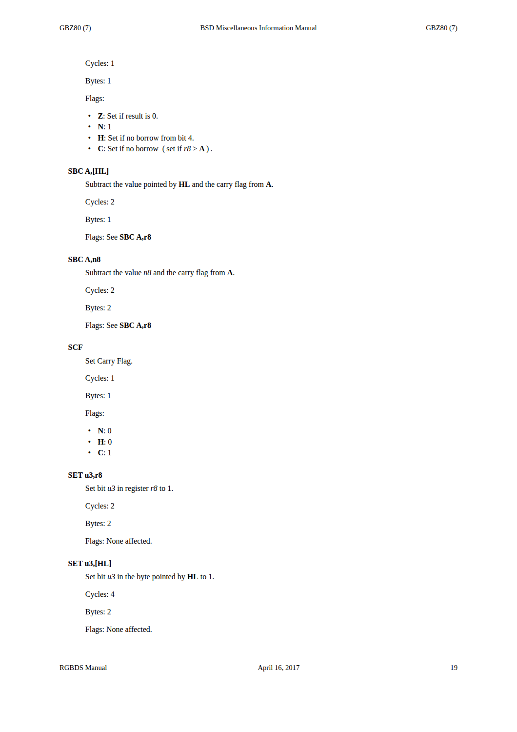GBZ80 (7) BSD Miscellaneous Information Manual GBZ80 (7)
Cycles: 1
Bytes: 1
Flags:
Z: Set if result is 0.
N: 1
H: Set if no borrow from bit 4.
C: Set if no borrow ( set if r8 > A ) .
SBC A,[HL]
Subtract the value pointed by HL and the carry flag from A.
Cycles: 2
Bytes: 1
Flags: See SBC A,r8
SBC A,n8
Subtract the value n8 and the carry flag from A.
Cycles: 2
Bytes: 2
Flags: See SBC A,r8
SCF
Set Carry Flag.
Cycles: 1
Bytes: 1
Flags:
N: 0
H: 0
C: 1
SET u3,r8
Set bit u3 in register r8 to 1.
Cycles: 2
Bytes: 2
Flags: None affected.
SET u3,[HL]
Set bit u3 in the byte pointed by HL to 1.
Cycles: 4
Bytes: 2
Flags: None affected.
RGBDS Manual April 16, 2017 19